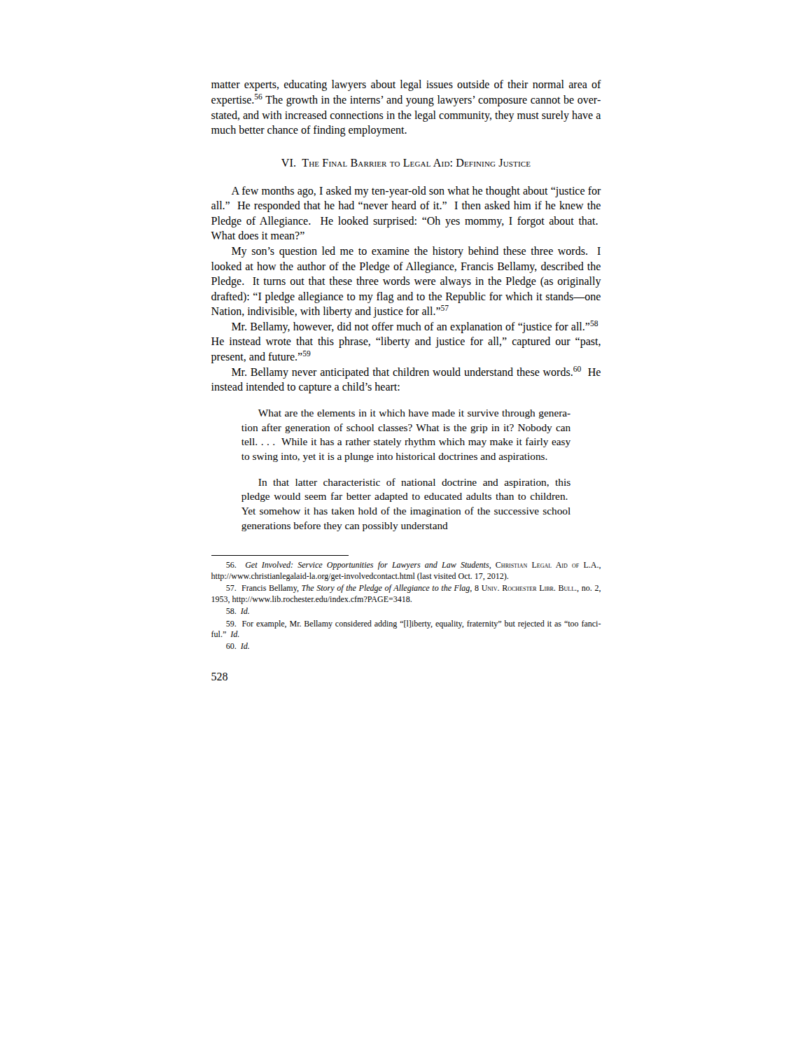matter experts, educating lawyers about legal issues outside of their normal area of expertise.56 The growth in the interns’ and young lawyers’ composure cannot be overstated, and with increased connections in the legal community, they must surely have a much better chance of finding employment.
VI. The Final Barrier to Legal Aid: Defining Justice
A few months ago, I asked my ten-year-old son what he thought about “justice for all.” He responded that he had “never heard of it.” I then asked him if he knew the Pledge of Allegiance. He looked surprised: “Oh yes mommy, I forgot about that. What does it mean?”
My son’s question led me to examine the history behind these three words. I looked at how the author of the Pledge of Allegiance, Francis Bellamy, described the Pledge. It turns out that these three words were always in the Pledge (as originally drafted): “I pledge allegiance to my flag and to the Republic for which it stands—one Nation, indivisible, with liberty and justice for all.”57
Mr. Bellamy, however, did not offer much of an explanation of “justice for all.”58 He instead wrote that this phrase, “liberty and justice for all,” captured our “past, present, and future.”59
Mr. Bellamy never anticipated that children would understand these words.60 He instead intended to capture a child’s heart:
What are the elements in it which have made it survive through generation after generation of school classes? What is the grip in it? Nobody can tell. . . . While it has a rather stately rhythm which may make it fairly easy to swing into, yet it is a plunge into historical doctrines and aspirations.
In that latter characteristic of national doctrine and aspiration, this pledge would seem far better adapted to educated adults than to children. Yet somehow it has taken hold of the imagination of the successive school generations before they can possibly understand
56. Get Involved: Service Opportunities for Lawyers and Law Students, Christian Legal Aid of L.A., http://www.christianlegalaid-la.org/get-involvedcontact.html (last visited Oct. 17, 2012).
57. Francis Bellamy, The Story of the Pledge of Allegiance to the Flag, 8 Univ. Rochester Libr. Bull., no. 2, 1953, http://www.lib.rochester.edu/index.cfm?PAGE=3418.
58. Id.
59. For example, Mr. Bellamy considered adding “[l]iberty, equality, fraternity” but rejected it as “too fanciful.” Id.
60. Id.
528